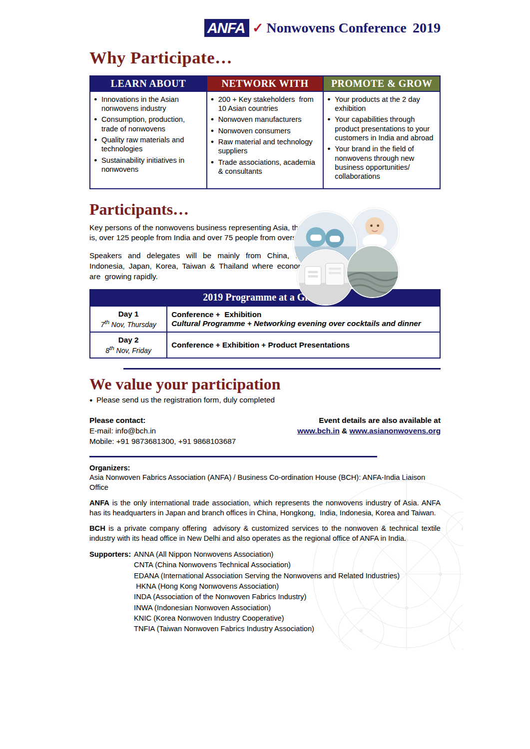ANFA✓Nonwovens Conference 2019
Why Participate…
| LEARN ABOUT | NETWORK WITH | PROMOTE & GROW |
| --- | --- | --- |
| Innovations in the Asian nonwovens industry Consumption, production, trade of nonwovens Quality raw materials and technologies Sustainability initiatives in nonwovens | 200 + Key stakeholders from 10 Asian countries Nonwoven manufacturers Nonwoven consumers Raw material and technology suppliers Trade associations, academia & consultants | Your products at the 2 day exhibition Your capabilities through product presentations to your customers in India and abroad Your brand in the field of nonwovens through new business opportunities/ collaborations |
Participants…
Key persons of the nonwovens business representing Asia, that is, over 125 people from India and over 75 people from overseas.
Speakers and delegates will be mainly from China, India, Indonesia, Japan, Korea, Taiwan & Thailand where economies are growing rapidly.
2019 Programme at a Glance
| Day 1 7 th Nov, Thursday | Conference + Exhibition Cultural Programme + Networking evening over cocktails and dinner |
| Day 2 8 th Nov, Friday | Conference + Exhibition + Product Presentations |
We value your participation
Please send us the registration form, duly completed
Please contact:
E-mail: info@bch.in
Mobile: +91 9873681300, +91 9868103687
Event details are also available at
www.bch.in & www.asianonwovens.org
Organizers:
Asia Nonwoven Fabrics Association (ANFA) / Business Co-ordination House (BCH): ANFA-India Liaison Office
ANFA is the only international trade association, which represents the nonwovens industry of Asia. ANFA has its headquarters in Japan and branch offices in China, Hongkong, India, Indonesia, Korea and Taiwan.
BCH is a private company offering advisory & customized services to the nonwoven & technical textile industry with its head office in New Delhi and also operates as the regional office of ANFA in India.
Supporters:
ANNA (All Nippon Nonwovens Association)
CNTA (China Nonwovens Technical Association)
EDANA (International Association Serving the Nonwovens and Related Industries)
HKNA (Hong Kong Nonwovens Association)
INDA (Association of the Nonwoven Fabrics Industry)
INWA (Indonesian Nonwoven Association)
KNIC (Korea Nonwoven Industry Cooperative)
TNFIA (Taiwan Nonwoven Fabrics Industry Association)